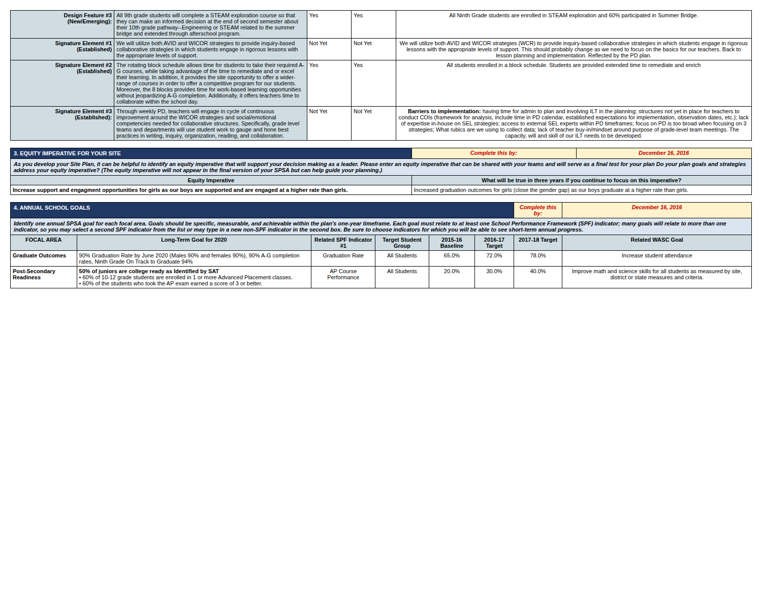| Design Feature #3 (New/Emerging): | All 9th grade students will complete a STEAM exploration course so that they can make an informed decision at the end of second semester about their 10th grade pathway--Engineering or STEAM related to the summer bridge and extended through afterschool program. | Yes | Yes | All Ninth Grade students are enrolled in STEAM exploration and 60% participated in Summer Bridge. |
| Signature Element #1 (Established) | We will utilize both AVID and WICOR strategies to provide inquiry-based collaborative strategies in which students engage in rigorous lessons with the appropriate levels of support. | Not Yet | Not Yet | We will utilize both AVID and WICOR strategies (WCR) to provide inquiry-based collaborative strategies in which students engage in rigorous lessons with the appropriate levels of support. This should probably change as we need to focus on the basics for our teachers. Back to lesson planning and implementation. Reflected by the PD plan. |
| Signature Element #2 (Established) | The rotating block schedule allows time for students to take their required A-G courses, while taking advantage of the time to remediate and or excel their learning. In addition, it provides the site opportunity to offer a wider-range of courses in order to offer a competitive program for our students. Moreover, the 8 blocks provides time for work-based learning opportunities without jeopardizing A-G completion. Additionally, it offers teachers time to collaborate within the school day. | Yes | Yes | All students enrolled in a block schedule. Students are provided extended time to remediate and enrich |
| Signature Element #3 (Established): | Through weekly PD, teachers will engage in cycle of continuous improvement around the WICOR strategies and social/emotional competencies needed for collaborative structures. Specifically, grade level teams and departments will use student work to gauge and hone best practices in writing, inquiry, organization, reading, and collaboration. | Not Yet | Not Yet | Barriers to implementation: having time for admin to plan and involving ILT in the planning; structures not yet in place for teachers to conduct COIs (framework for analysis, include time in PD calendar, established expectations for implementation, observation dates, etc.); lack of expertise in-house on SEL strategies; access to external SEL experts within PD timeframes; focus on PD is too broad when focusing on 3 strategies; What rubics are we using to collect data; lack of teacher buy-in/mindset around purpose of grade-level team meetings. The capacity, will and skill of our ILT needs to be developed. |
| 3. EQUITY IMPERATIVE FOR YOUR SITE | Complete this by: | December 16, 2016 |
| As you develop your Site Plan, it can be helpful to identify an equity imperative that will support your decision making as a leader. Please enter an equity imperative that can be shared with your teams and will serve as a final test for your plan Do your plan goals and strategies address your equity imperative? (The equity imperative will not appear in the final version of your SPSA but can help guide your planning.) |
| Equity Imperative | What will be true in three years if you continue to focus on this imperative? |
| Increase support and engagment opportunities for girls as our boys are supported and are engaged at a higher rate than girls. | Increased graduation outcomes for girls (close the gender gap) as our boys graduate at a higher rate than girls. |
| 4. ANNUAL SCHOOL GOALS | Complete this by: | December 16, 2016 |
| Identify one annual SPSA goal for each focal area. Goals should be specific, measurable, and achievable within the plan's one-year timeframe. Each goal must relate to at least one School Performance Framework (SPF) indicator; many goals will relate to more than one indicator, so you may select a second SPF indicator from the list or may type in a new non-SPF indicator in the second box. Be sure to choose indicators for which you will be able to see short-term annual progress. |
| FOCAL AREA | Long-Term Goal for 2020 | Related SPF Indicator #1 | Target Student Group | 2015-16 Baseline | 2016-17 Target | 2017-18 Target | Related WASC Goal |
| Graduate Outcomes | 90% Graduation Rate by June 2020 (Males 90% and females 90%), 90% A-G completion rates, Ninth Grade On Track to Graduate 94% | Graduation Rate | All Students | 65.0% | 72.0% | 78.0% | Increase student attendance |
| Post-Secondary Readiness | 50% of juniors are college ready as Identified by SAT • 60% of 10-12 grade students are enrolled in 1 or more Advanced Placement classes. • 60% of the students who took the AP exam earned a score of 3 or better. | AP Course Performance | All Students | 20.0% | 30.0% | 40.0% | Improve math and science skills for all students as measured by site, district or state measures and criteria. |